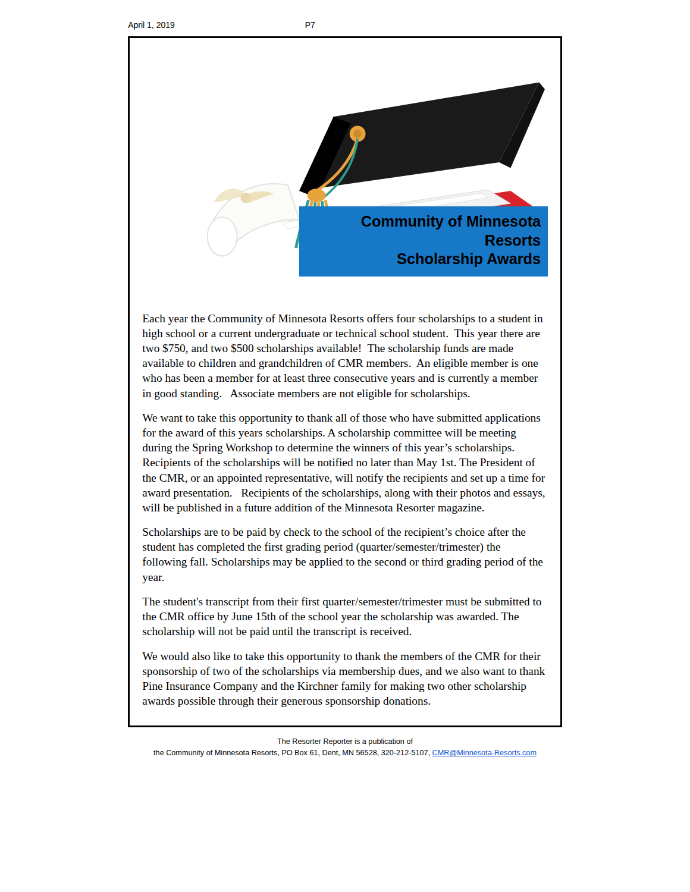April 1, 2019
P7
Community of Minnesota Resorts
Scholarship Awards
Each year the Community of Minnesota Resorts offers four scholarships to a student in high school or a current undergraduate or technical school student. This year there are two $750, and two $500 scholarships available! The scholarship funds are made available to children and grandchildren of CMR members. An eligible member is one who has been a member for at least three consecutive years and is currently a member in good standing. Associate members are not eligible for scholarships.
We want to take this opportunity to thank all of those who have submitted applications for the award of this years scholarships. A scholarship committee will be meeting during the Spring Workshop to determine the winners of this year’s scholarships. Recipients of the scholarships will be notified no later than May 1st. The President of the CMR, or an appointed representative, will notify the recipients and set up a time for award presentation. Recipients of the scholarships, along with their photos and essays, will be published in a future addition of the Minnesota Resorter magazine.
Scholarships are to be paid by check to the school of the recipient’s choice after the student has completed the first grading period (quarter/semester/trimester) the following fall. Scholarships may be applied to the second or third grading period of the year.
The student's transcript from their first quarter/semester/trimester must be submitted to the CMR office by June 15th of the school year the scholarship was awarded. The scholarship will not be paid until the transcript is received.
We would also like to take this opportunity to thank the members of the CMR for their sponsorship of two of the scholarships via membership dues, and we also want to thank Pine Insurance Company and the Kirchner family for making two other scholarship awards possible through their generous sponsorship donations.
The Resorter Reporter is a publication of
the Community of Minnesota Resorts, PO Box 61, Dent, MN 56528, 320-212-5107, CMR@Minnesota-Resorts.com